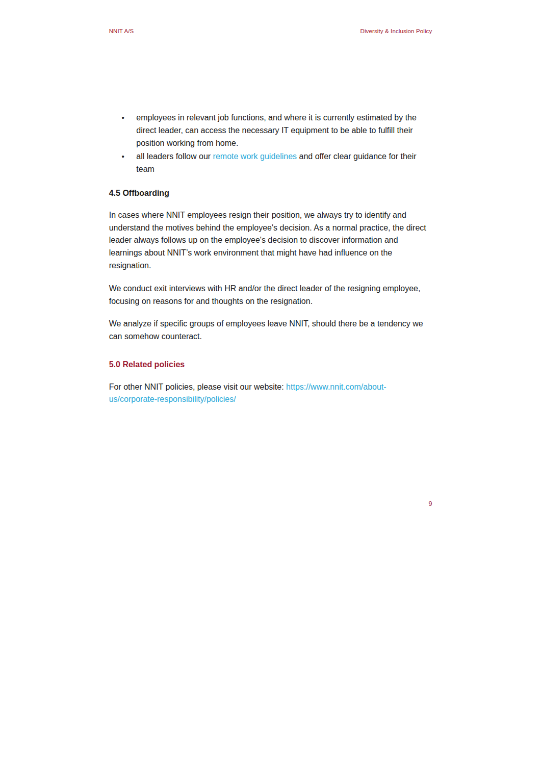NNIT A/S
Diversity & Inclusion Policy
employees in relevant job functions, and where it is currently estimated by the direct leader, can access the necessary IT equipment to be able to fulfill their position working from home.
all leaders follow our remote work guidelines and offer clear guidance for their team
4.5 Offboarding
In cases where NNIT employees resign their position, we always try to identify and understand the motives behind the employee's decision. As a normal practice, the direct leader always follows up on the employee's decision to discover information and learnings about NNIT’s work environment that might have had influence on the resignation.
We conduct exit interviews with HR and/or the direct leader of the resigning employee, focusing on reasons for and thoughts on the resignation.
We analyze if specific groups of employees leave NNIT, should there be a tendency we can somehow counteract.
5.0 Related policies
For other NNIT policies, please visit our website: https://www.nnit.com/about-us/corporate-responsibility/policies/
9